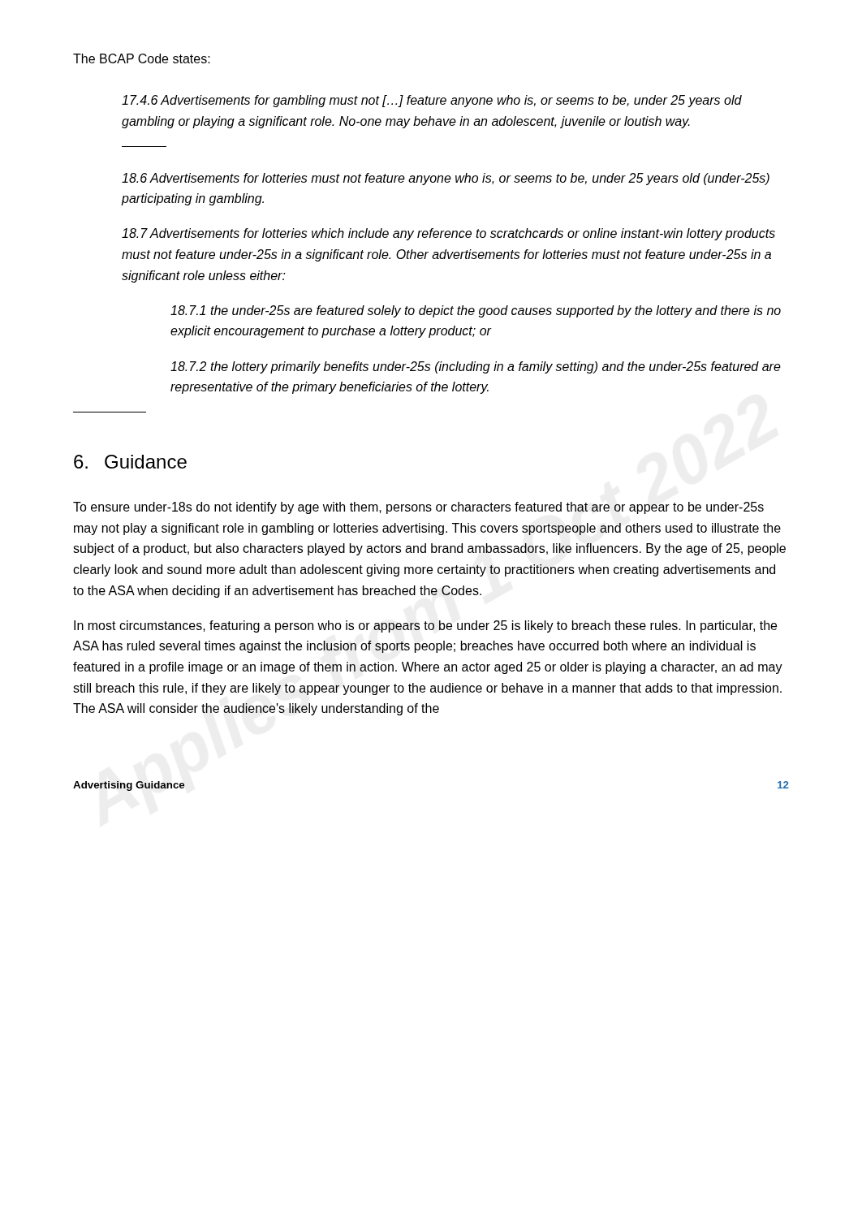Applies from 1 Oct 2022
The BCAP Code states:
17.4.6 Advertisements for gambling must not […] feature anyone who is, or seems to be, under 25 years old gambling or playing a significant role. No-one may behave in an adolescent, juvenile or loutish way.
18.6 Advertisements for lotteries must not feature anyone who is, or seems to be, under 25 years old (under-25s) participating in gambling.
18.7 Advertisements for lotteries which include any reference to scratchcards or online instant-win lottery products must not feature under-25s in a significant role. Other advertisements for lotteries must not feature under-25s in a significant role unless either:
18.7.1 the under-25s are featured solely to depict the good causes supported by the lottery and there is no explicit encouragement to purchase a lottery product; or
18.7.2 the lottery primarily benefits under-25s (including in a family setting) and the under-25s featured are representative of the primary beneficiaries of the lottery.
6. Guidance
To ensure under-18s do not identify by age with them, persons or characters featured that are or appear to be under-25s may not play a significant role in gambling or lotteries advertising. This covers sportspeople and others used to illustrate the subject of a product, but also characters played by actors and brand ambassadors, like influencers. By the age of 25, people clearly look and sound more adult than adolescent giving more certainty to practitioners when creating advertisements and to the ASA when deciding if an advertisement has breached the Codes.
In most circumstances, featuring a person who is or appears to be under 25 is likely to breach these rules. In particular, the ASA has ruled several times against the inclusion of sports people; breaches have occurred both where an individual is featured in a profile image or an image of them in action. Where an actor aged 25 or older is playing a character, an ad may still breach this rule, if they are likely to appear younger to the audience or behave in a manner that adds to that impression. The ASA will consider the audience's likely understanding of the
Advertising Guidance 12